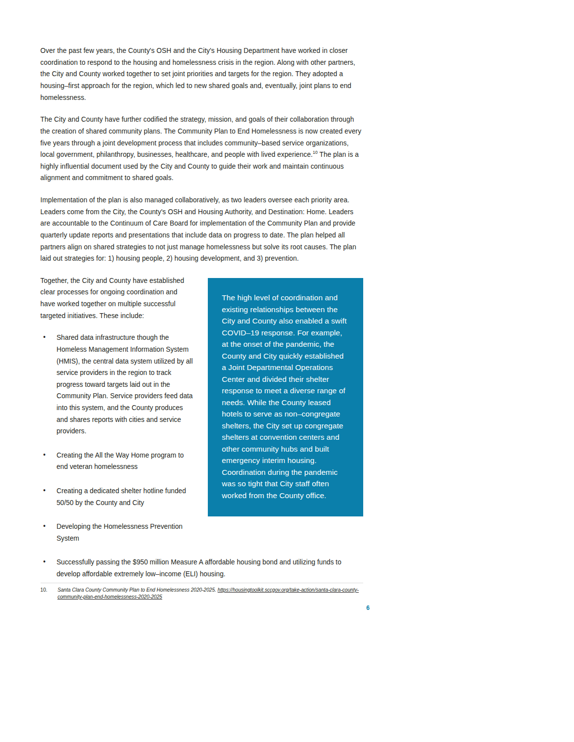Over the past few years, the County's OSH and the City's Housing Department have worked in closer coordination to respond to the housing and homelessness crisis in the region. Along with other partners, the City and County worked together to set joint priorities and targets for the region. They adopted a housing–first approach for the region, which led to new shared goals and, eventually, joint plans to end homelessness.
The City and County have further codified the strategy, mission, and goals of their collaboration through the creation of shared community plans. The Community Plan to End Homelessness is now created every five years through a joint development process that includes community–based service organizations, local government, philanthropy, businesses, healthcare, and people with lived experience.10 The plan is a highly influential document used by the City and County to guide their work and maintain continuous alignment and commitment to shared goals.
Implementation of the plan is also managed collaboratively, as two leaders oversee each priority area. Leaders come from the City, the County's OSH and Housing Authority, and Destination: Home. Leaders are accountable to the Continuum of Care Board for implementation of the Community Plan and provide quarterly update reports and presentations that include data on progress to date. The plan helped all partners align on shared strategies to not just manage homelessness but solve its root causes. The plan laid out strategies for: 1) housing people, 2) housing development, and 3) prevention.
The high level of coordination and existing relationships between the City and County also enabled a swift COVID–19 response. For example, at the onset of the pandemic, the County and City quickly established a Joint Departmental Operations Center and divided their shelter response to meet a diverse range of needs. While the County leased hotels to serve as non–congregate shelters, the City set up congregate shelters at convention centers and other community hubs and built emergency interim housing. Coordination during the pandemic was so tight that City staff often worked from the County office.
Together, the City and County have established clear processes for ongoing coordination and have worked together on multiple successful targeted initiatives. These include:
Shared data infrastructure though the Homeless Management Information System (HMIS), the central data system utilized by all service providers in the region to track progress toward targets laid out in the Community Plan. Service providers feed data into this system, and the County produces and shares reports with cities and service providers.
Creating the All the Way Home program to end veteran homelessness
Creating a dedicated shelter hotline funded 50/50 by the County and City
Developing the Homelessness Prevention System
Successfully passing the $950 million Measure A affordable housing bond and utilizing funds to develop affordable extremely low–income (ELI) housing.
10.
Santa Clara County Community Plan to End Homelessness 2020-2025. https://housingtoolkit.sccgov.org/take-action/santa-clara-county-community-plan-end-homelessness-2020-2025
6